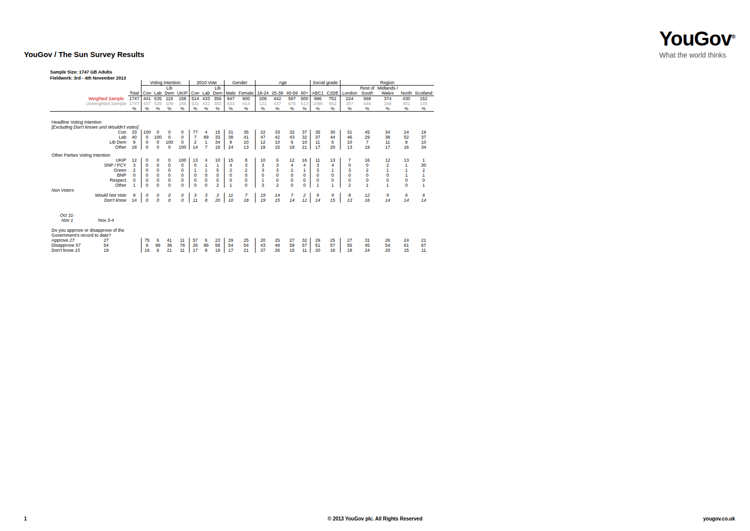YouGov / The Sun Survey Results
You Gov®
What the world thinks
Sample Size: 1747 GB Adults
Fieldwork: 3rd - 4th November 2013
| | | | Voting intention | 2010 Vote | Gender | Age | Social grade | Region |
| | | Total | Con | Lab | Lib Dem | UKIP | Con | Lab | Lib Dem | Male | Female | 18-24 | 25-39 | 40-59 | 60+ | ABC1 | C2DE | London | Rest of South | Midlands / Wales | North | Scotland |
| | Weighted Sample | 1747 | 441 | 535 | 119 | 158 | 514 | 433 | 356 | 847 | 900 | 208 | 442 | 597 | 500 | 996 | 751 | 224 | 568 | 374 | 430 | 152 |
| | Unweighted Sample | 1747 | 437 | 539 | 109 | 188 | 531 | 431 | 383 | 833 | 914 | 121 | 437 | 676 | 513 | 1095 | 652 | 307 | 546 | 348 | 401 | 145 |
| | | % | % | % | % | % | % | % | % | % | % | % | % | % | % | % | % | % | % | % | % | % |
| Headline Voting Intention |
| [Excluding Don't knows and Wouldn't votes] |
| | Con | 33 | 100 | 0 | 0 | 0 | 77 | 4 | 15 | 31 | 35 | 22 | 33 | 32 | 37 | 35 | 30 | 31 | 45 | 34 | 24 | 19 |
| | Lab | 40 | 0 | 100 | 0 | 0 | 7 | 89 | 33 | 38 | 41 | 47 | 42 | 43 | 32 | 37 | 44 | 46 | 29 | 38 | 52 | 37 |
| | Lib Dem | 9 | 0 | 0 | 100 | 0 | 2 | 1 | 34 | 8 | 10 | 12 | 10 | 6 | 10 | 11 | 6 | 10 | 7 | 11 | 8 | 10 |
| | Other | 18 | 0 | 0 | 0 | 100 | 14 | 7 | 18 | 24 | 13 | 19 | 15 | 18 | 21 | 17 | 20 | 13 | 19 | 17 | 16 | 34 |
| Other Parties Voting Intention |
| | UKIP | 12 | 0 | 0 | 0 | 100 | 13 | 4 | 10 | 15 | 8 | 10 | 6 | 12 | 16 | 11 | 13 | 7 | 16 | 12 | 13 | 1 |
| | SNP / PCY | 3 | 0 | 0 | 0 | 0 | 0 | 1 | 1 | 4 | 3 | 3 | 3 | 4 | 4 | 3 | 4 | 0 | 0 | 2 | 1 | 30 |
| | Green | 2 | 0 | 0 | 0 | 0 | 1 | 1 | 5 | 2 | 2 | 3 | 3 | 2 | 1 | 3 | 1 | 3 | 2 | 1 | 1 | 2 |
| | BNP | 0 | 0 | 0 | 0 | 0 | 0 | 0 | 0 | 0 | 0 | 0 | 0 | 0 | 0 | 0 | 0 | 0 | 0 | 0 | 1 | 1 |
| | Respect | 0 | 0 | 0 | 0 | 0 | 0 | 0 | 0 | 0 | 0 | 1 | 0 | 0 | 0 | 0 | 0 | 0 | 0 | 0 | 0 | 0 |
| | Other | 1 | 0 | 0 | 0 | 0 | 0 | 0 | 2 | 1 | 0 | 3 | 2 | 0 | 0 | 1 | 1 | 2 | 1 | 1 | 0 | 1 |
| Non Voters |
| | Would Not Vote | 9 | 0 | 0 | 0 | 0 | 3 | 3 | 3 | 11 | 7 | 19 | 14 | 7 | 2 | 9 | 9 | 8 | 12 | 9 | 6 | 6 |
| | Don't know | 14 | 0 | 0 | 0 | 0 | 11 | 8 | 20 | 10 | 18 | 19 | 15 | 14 | 12 | 14 | 15 | 13 | 16 | 14 | 14 | 14 |
| Oct 31- Nov 1 | Nov 3-4 | |
| Do you approve or disapprove of the Government's record to date? |
| Approve 27 | 27 | | 75 | 6 | 41 | 11 | 57 | 6 | 23 | 29 | 25 | 20 | 25 | 27 | 32 | 29 | 25 | 27 | 31 | 26 | 24 | 21 |
| Disapprove 57 | 54 | | 9 | 88 | 38 | 78 | 26 | 86 | 58 | 54 | 54 | 43 | 49 | 59 | 57 | 51 | 57 | 55 | 45 | 54 | 61 | 67 |
| Don't know 15 | 19 | | 16 | 6 | 21 | 11 | 17 | 8 | 19 | 17 | 21 | 37 | 26 | 15 | 11 | 20 | 18 | 18 | 24 | 20 | 15 | 11 |
1
© 2013 YouGov plc. All Rights Reserved
yougov.co.uk